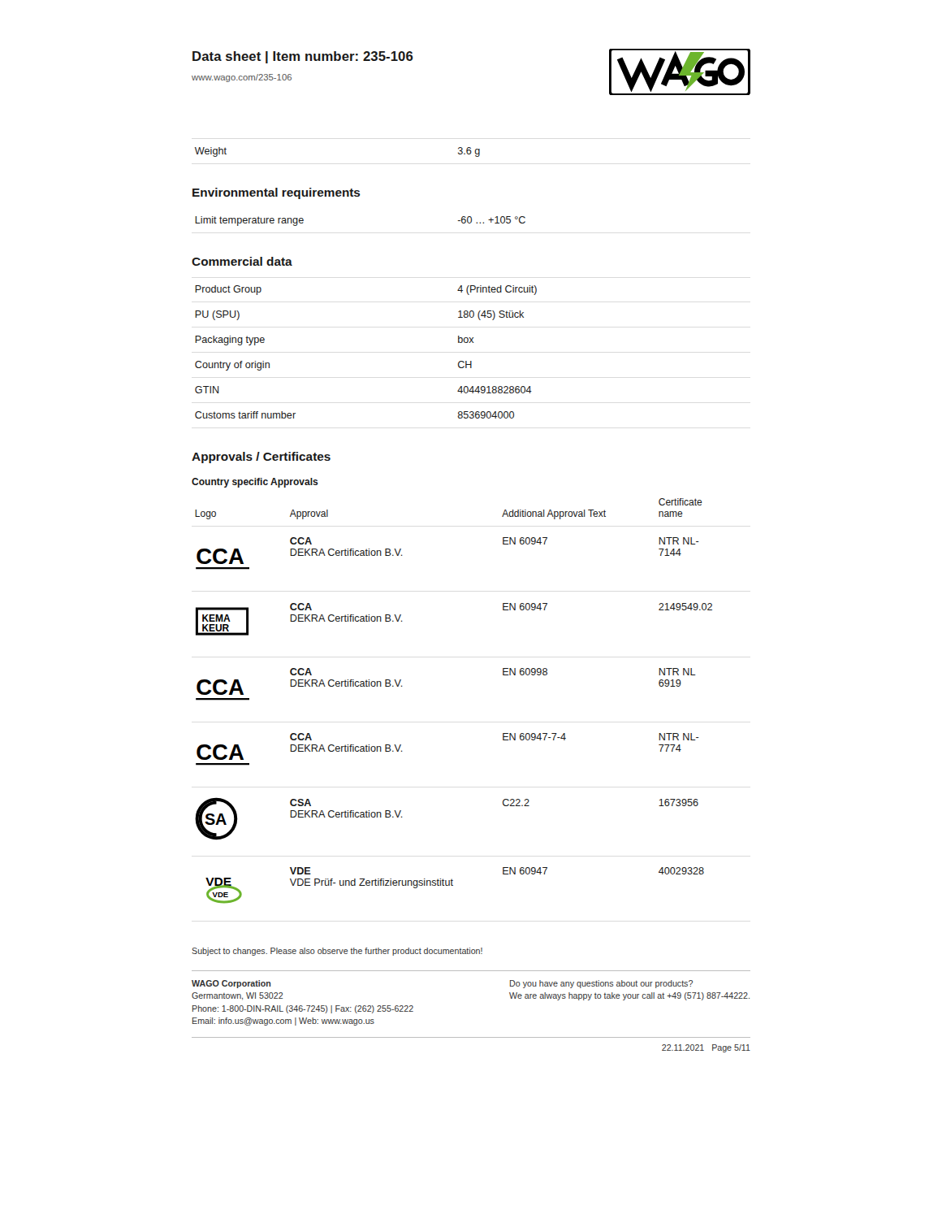Data sheet | Item number: 235-106
www.wago.com/235-106
| Weight | 3.6 g |
Environmental requirements
| Limit temperature range | -60 … +105 °C |
Commercial data
| Product Group | 4 (Printed Circuit) |
| PU (SPU) | 180 (45) Stück |
| Packaging type | box |
| Country of origin | CH |
| GTIN | 4044918828604 |
| Customs tariff number | 8536904000 |
Approvals / Certificates
Country specific Approvals
| Logo | Approval | Additional Approval Text | Certificate name |
| --- | --- | --- | --- |
| CCA | CCA DEKRA Certification B.V. | EN 60947 | NTR NL- 7144 |
| KEMA KEUR | CCA DEKRA Certification B.V. | EN 60947 | 2149549.02 |
| CCA | CCA DEKRA Certification B.V. | EN 60998 | NTR NL 6919 |
| CCA | CCA DEKRA Certification B.V. | EN 60947-7-4 | NTR NL- 7774 |
| SA | CSA DEKRA Certification B.V. | C22.2 | 1673956 |
| VDE VDE | VDE VDE Prüf- und Zertifizierungsinstitut | EN 60947 | 40029328 |
Subject to changes. Please also observe the further product documentation!
WAGO Corporation
Germantown, WI 53022
Phone: 1-800-DIN-RAIL (346-7245) | Fax: (262) 255-6222
Email: info.us@wago.com | Web: www.wago.us
Do you have any questions about our products?
We are always happy to take your call at +49 (571) 887-44222.
22.11.2021 Page 5/11